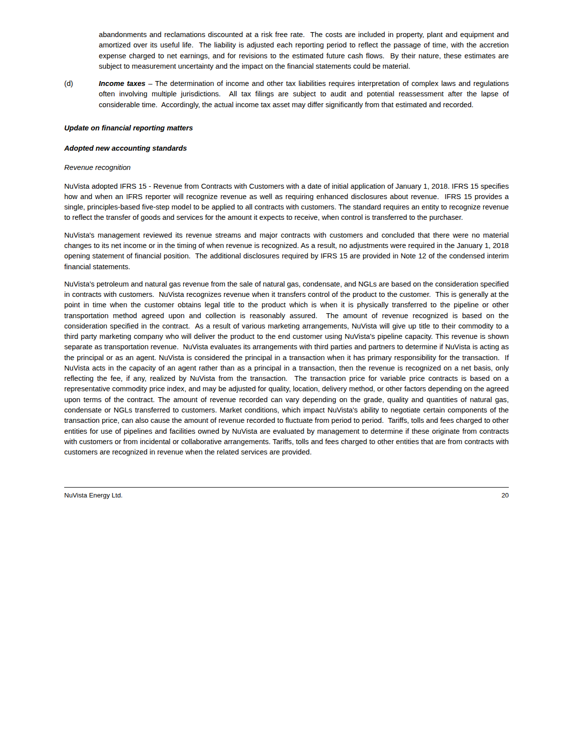abandonments and reclamations discounted at a risk free rate. The costs are included in property, plant and equipment and amortized over its useful life. The liability is adjusted each reporting period to reflect the passage of time, with the accretion expense charged to net earnings, and for revisions to the estimated future cash flows. By their nature, these estimates are subject to measurement uncertainty and the impact on the financial statements could be material.
(d)
Income taxes – The determination of income and other tax liabilities requires interpretation of complex laws and regulations often involving multiple jurisdictions. All tax filings are subject to audit and potential reassessment after the lapse of considerable time. Accordingly, the actual income tax asset may differ significantly from that estimated and recorded.
Update on financial reporting matters
Adopted new accounting standards
Revenue recognition
NuVista adopted IFRS 15 - Revenue from Contracts with Customers with a date of initial application of January 1, 2018. IFRS 15 specifies how and when an IFRS reporter will recognize revenue as well as requiring enhanced disclosures about revenue. IFRS 15 provides a single, principles-based five-step model to be applied to all contracts with customers. The standard requires an entity to recognize revenue to reflect the transfer of goods and services for the amount it expects to receive, when control is transferred to the purchaser.
NuVista's management reviewed its revenue streams and major contracts with customers and concluded that there were no material changes to its net income or in the timing of when revenue is recognized. As a result, no adjustments were required in the January 1, 2018 opening statement of financial position. The additional disclosures required by IFRS 15 are provided in Note 12 of the condensed interim financial statements.
NuVista’s petroleum and natural gas revenue from the sale of natural gas, condensate, and NGLs are based on the consideration specified in contracts with customers. NuVista recognizes revenue when it transfers control of the product to the customer. This is generally at the point in time when the customer obtains legal title to the product which is when it is physically transferred to the pipeline or other transportation method agreed upon and collection is reasonably assured. The amount of revenue recognized is based on the consideration specified in the contract. As a result of various marketing arrangements, NuVista will give up title to their commodity to a third party marketing company who will deliver the product to the end customer using NuVista's pipeline capacity. This revenue is shown separate as transportation revenue. NuVista evaluates its arrangements with third parties and partners to determine if NuVista is acting as the principal or as an agent. NuVista is considered the principal in a transaction when it has primary responsibility for the transaction. If NuVista acts in the capacity of an agent rather than as a principal in a transaction, then the revenue is recognized on a net basis, only reflecting the fee, if any, realized by NuVista from the transaction. The transaction price for variable price contracts is based on a representative commodity price index, and may be adjusted for quality, location, delivery method, or other factors depending on the agreed upon terms of the contract. The amount of revenue recorded can vary depending on the grade, quality and quantities of natural gas, condensate or NGLs transferred to customers. Market conditions, which impact NuVista's ability to negotiate certain components of the transaction price, can also cause the amount of revenue recorded to fluctuate from period to period. Tariffs, tolls and fees charged to other entities for use of pipelines and facilities owned by NuVista are evaluated by management to determine if these originate from contracts with customers or from incidental or collaborative arrangements. Tariffs, tolls and fees charged to other entities that are from contracts with customers are recognized in revenue when the related services are provided.
NuVista Energy Ltd. 20